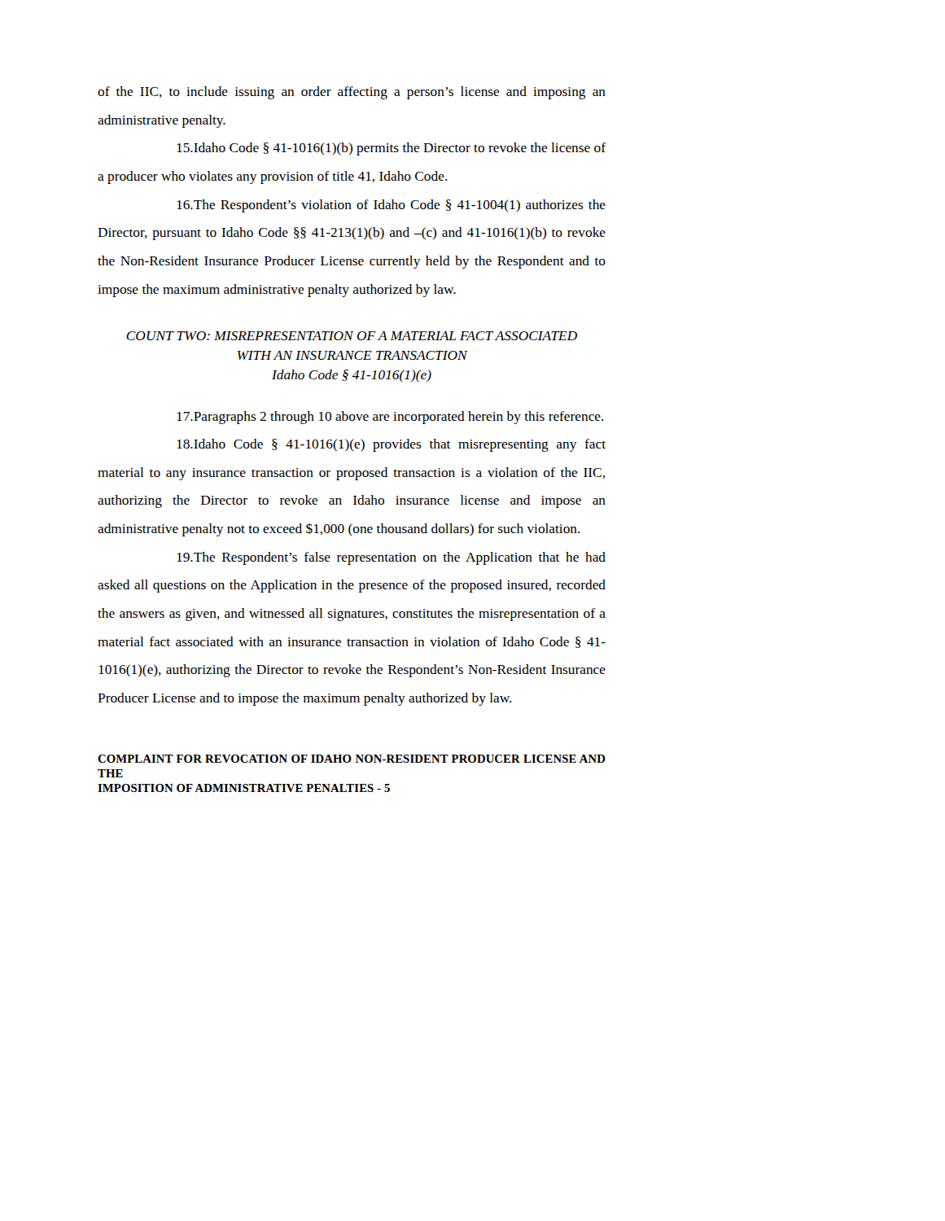of the IIC, to include issuing an order affecting a person’s license and imposing an administrative penalty.
15. Idaho Code § 41-1016(1)(b) permits the Director to revoke the license of a producer who violates any provision of title 41, Idaho Code.
16. The Respondent’s violation of Idaho Code § 41-1004(1) authorizes the Director, pursuant to Idaho Code §§ 41-213(1)(b) and –(c) and 41-1016(1)(b) to revoke the Non-Resident Insurance Producer License currently held by the Respondent and to impose the maximum administrative penalty authorized by law.
COUNT TWO: MISREPRESENTATION OF A MATERIAL FACT ASSOCIATED WITH AN INSURANCE TRANSACTION Idaho Code § 41-1016(1)(e)
17. Paragraphs 2 through 10 above are incorporated herein by this reference.
18. Idaho Code § 41-1016(1)(e) provides that misrepresenting any fact material to any insurance transaction or proposed transaction is a violation of the IIC, authorizing the Director to revoke an Idaho insurance license and impose an administrative penalty not to exceed $1,000 (one thousand dollars) for such violation.
19. The Respondent’s false representation on the Application that he had asked all questions on the Application in the presence of the proposed insured, recorded the answers as given, and witnessed all signatures, constitutes the misrepresentation of a material fact associated with an insurance transaction in violation of Idaho Code § 41-1016(1)(e), authorizing the Director to revoke the Respondent’s Non-Resident Insurance Producer License and to impose the maximum penalty authorized by law.
COMPLAINT FOR REVOCATION OF IDAHO NON-RESIDENT PRODUCER LICENSE AND THE
IMPOSITION OF ADMINISTRATIVE PENALTIES - 5